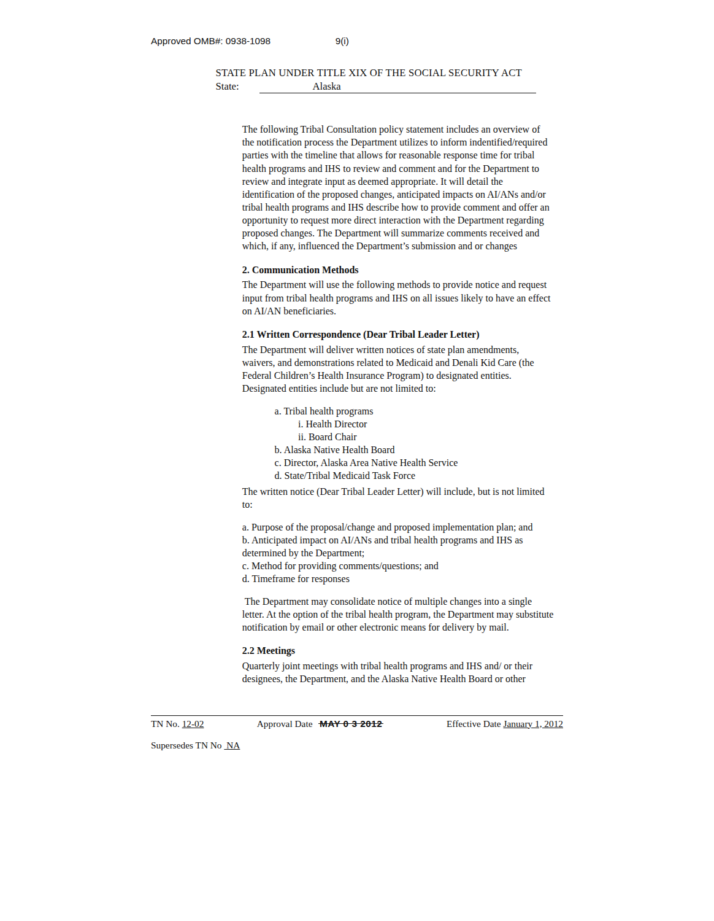Approved OMB#: 0938-1098 9(i)
STATE PLAN UNDER TITLE XIX OF THE SOCIAL SECURITY ACT
State: Alaska
The following Tribal Consultation policy statement includes an overview of the notification process the Department utilizes to inform indentified/required parties with the timeline that allows for reasonable response time for tribal health programs and IHS to review and comment and for the Department to review and integrate input as deemed appropriate. It will detail the identification of the proposed changes, anticipated impacts on AI/ANs and/or tribal health programs and IHS describe how to provide comment and offer an opportunity to request more direct interaction with the Department regarding proposed changes. The Department will summarize comments received and which, if any, influenced the Department’s submission and or changes
2. Communication Methods
The Department will use the following methods to provide notice and request input from tribal health programs and IHS on all issues likely to have an effect on AI/AN beneficiaries.
2.1 Written Correspondence (Dear Tribal Leader Letter)
The Department will deliver written notices of state plan amendments, waivers, and demonstrations related to Medicaid and Denali Kid Care (the Federal Children’s Health Insurance Program) to designated entities. Designated entities include but are not limited to:
a. Tribal health programs
i. Health Director
ii. Board Chair
b. Alaska Native Health Board
c. Director, Alaska Area Native Health Service
d. State/Tribal Medicaid Task Force
The written notice (Dear Tribal Leader Letter) will include, but is not limited to:
a. Purpose of the proposal/change and proposed implementation plan; and
b. Anticipated impact on AI/ANs and tribal health programs and IHS as determined by the Department;
c. Method for providing comments/questions; and
d. Timeframe for responses
The Department may consolidate notice of multiple changes into a single letter. At the option of the tribal health program, the Department may substitute notification by email or other electronic means for delivery by mail.
2.2 Meetings
Quarterly joint meetings with tribal health programs and IHS and/ or their designees, the Department, and the Alaska Native Health Board or other
TN No. 12-02 Approval Date MAY 0 3 2012 Effective Date January 1, 2012
Supersedes TN No NA